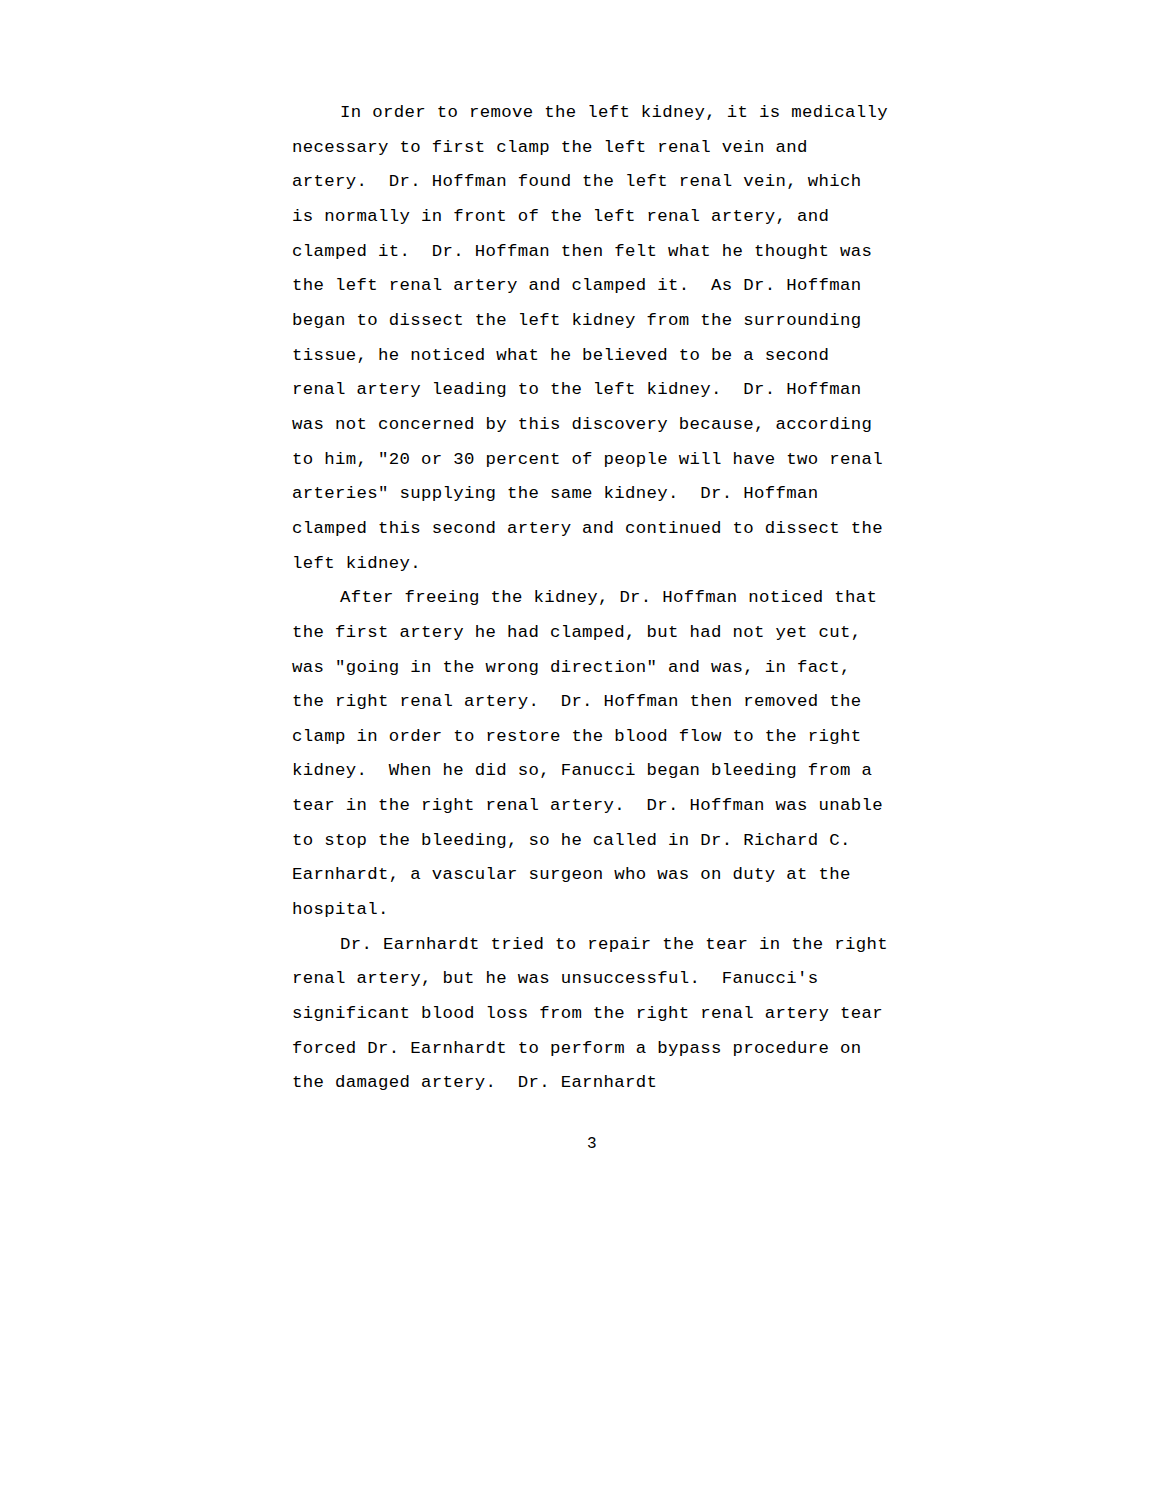In order to remove the left kidney, it is medically necessary to first clamp the left renal vein and artery. Dr. Hoffman found the left renal vein, which is normally in front of the left renal artery, and clamped it. Dr. Hoffman then felt what he thought was the left renal artery and clamped it. As Dr. Hoffman began to dissect the left kidney from the surrounding tissue, he noticed what he believed to be a second renal artery leading to the left kidney. Dr. Hoffman was not concerned by this discovery because, according to him, "20 or 30 percent of people will have two renal arteries" supplying the same kidney. Dr. Hoffman clamped this second artery and continued to dissect the left kidney.
After freeing the kidney, Dr. Hoffman noticed that the first artery he had clamped, but had not yet cut, was "going in the wrong direction" and was, in fact, the right renal artery. Dr. Hoffman then removed the clamp in order to restore the blood flow to the right kidney. When he did so, Fanucci began bleeding from a tear in the right renal artery. Dr. Hoffman was unable to stop the bleeding, so he called in Dr. Richard C. Earnhardt, a vascular surgeon who was on duty at the hospital.
Dr. Earnhardt tried to repair the tear in the right renal artery, but he was unsuccessful. Fanucci's significant blood loss from the right renal artery tear forced Dr. Earnhardt to perform a bypass procedure on the damaged artery. Dr. Earnhardt
3